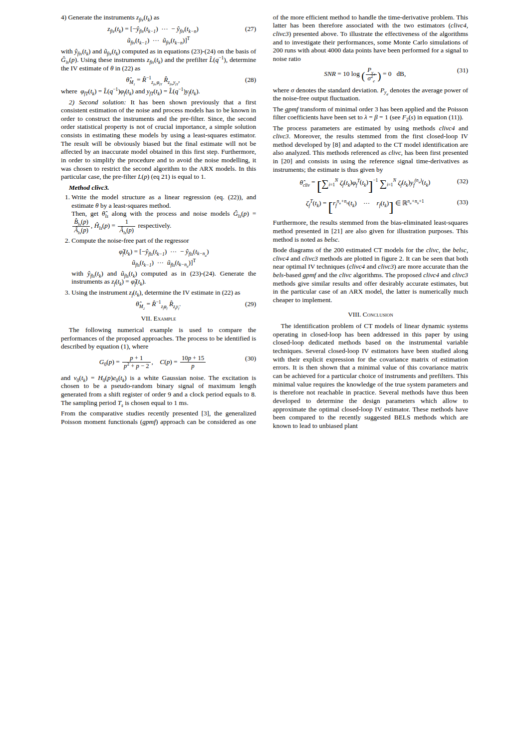4) Generate the instruments zfiv(tk) as
zfiv(tk) = [−ŷfiv(tk−1) ··· − ŷfiv(tk−n) (27)
ũfiv(tk−1) ··· ũfiv(tk−n)]T
with ŷfiv(tk) and ũfiv(tk) computed as in equations (23)-(24) on the basis of Ĝiv(p). Using these instruments zfiv(tk) and the prefilter L̂(q−1), determine the IV estimate of θ in (22) as
θ̂M1 = R̂−1zfivφfT R̂zfivyfT, (28)
where φfT(tk) = L̂(q−1)φf(tk) and yfT(tk) = L̂(q−1)yf(tk).
2) Second solution: It has been shown previously that a first consistent estimation of the noise and process models has to be known in order to construct the instruments and the pre-filter. Since, the second order statistical property is not of crucial importance, a simple solution consists in estimating these models by using a least-squares estimator. The result will be obviously biased but the final estimate will not be affected by an inaccurate model obtained in this first step. Furthermore, in order to simplify the procedure and to avoid the noise modelling, it was chosen to restrict the second algorithm to the ARX models. In this particular case, the pre-filter L(p) (eq 21) is equal to 1.
Method clivc3.
Write the model structure as a linear regression (eq. (22)), and estimate θ by a least-squares method.
Then, get θ̂ls along with the process and noise models Ĝls(p) = B̂ls(p) Âls(p), Ĥls(p) = 1 Âls(p) respectively.
Compute the noise-free part of the regressor
φ̃f(tk) = [−ŷfls(tk−1) ··· − ŷfls(tk−na)
ũfls(tk−1) ··· ũfls(tk−nb)]T
with ŷfls(tk) and ũfls(tk) computed as in (23)-(24). Generate the instruments as zf(tk) = φ̃f(tk).
Using the instrument zf(tk), determine the IV estimate in (22) as
θ̂M2 = R̂−1zfφf R̂zfyf. (29)
VII. Example
The following numerical example is used to compare the performances of the proposed approaches. The process to be identified is described by equation (1), where
G0(p) = p + 1 p2 + p − 2, C(p) = 10p + 15 p (30)
and v0(tk) = H0(p)e0(tk) is a white Gaussian noise. The excitation is chosen to be a pseudo-random binary signal of maximum length generated from a shift register of order 9 and a clock period equals to 8. The sampling period Ts is chosen equal to 1 ms.
From the comparative studies recently presented [3], the generalized Poisson moment functionals (gpmf) approach can be considered as one of the more efficient method to handle the time-derivative problem. This latter has been therefore associated with the two estimators (clivc4, clivc3) presented above. To illustrate the effectiveness of the algorithms and to investigate their performances, some Monte Carlo simulations of 200 runs with about 4000 data points have been performed for a signal to noise ratio
SNR = 10 log (Pyd σ2e) = 0 dB, (31)
where σ denotes the standard deviation. Pyd denotes the average power of the noise-free output fluctuation.
The gpmf transform of minimal order 3 has been applied and the Poisson filter coefficients have been set to λ = β = 1 (see F2(s) in equation (11)).
The process parameters are estimated by using methods clivc4 and clivc3. Moreover, the results stemmed from the first closed-loop IV method developed by [8] and adapted to the CT model identification are also analyzed. This methods referenced as clivc, has been first presented in [20] and consists in using the reference signal time-derivatives as instruments; the estimate is thus given by
θ̂cliv = [∑i=1N ζf(tk)φfT(tk)]−1 ∑i=1N ζf(tk)yf(na)(tk) (32)
ζfT(tk) = [rfna+nb(tk) ··· rf(tk)] ∈ ℝna+nb+1 (33)
Furthermore, the results stemmed from the bias-eliminated least-squares method presented in [21] are also given for illustration purposes. This method is noted as belsc.
Bode diagrams of the 200 estimated CT models for the clivc, the belsc, clivc4 and clivc3 methods are plotted in figure 2. It can be seen that both near optimal IV techniques (clivc4 and clivc3) are more accurate than the bels-based gpmf and the clivc algorithms. The proposed clivc4 and clivc3 methods give similar results and offer desirably accurate estimates, but in the particular case of an ARX model, the latter is numerically much cheaper to implement.
VIII. Conclusion
The identification problem of CT models of linear dynamic systems operating in closed-loop has been addressed in this paper by using closed-loop dedicated methods based on the instrumental variable techniques. Several closed-loop IV estimators have been studied along with their explicit expression for the covariance matrix of estimation errors. It is then shown that a minimal value of this covariance matrix can be achieved for a particular choice of instruments and prefilters. This minimal value requires the knowledge of the true system parameters and is therefore not reachable in practice. Several methods have thus been developed to determine the design parameters which allow to approximate the optimal closed-loop IV estimator. These methods have been compared to the recently suggested BELS methods which are known to lead to unbiased plant